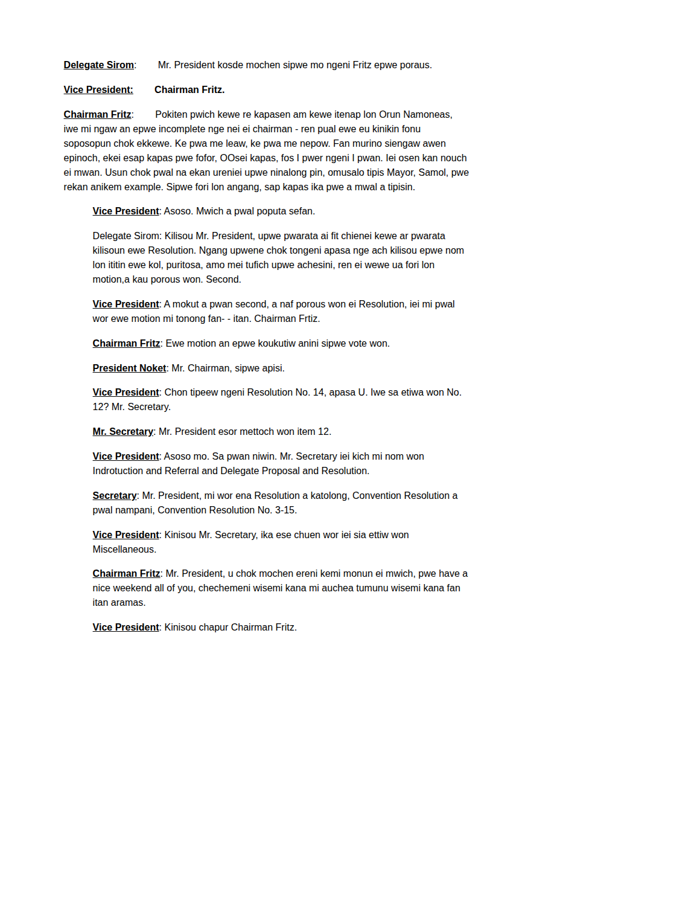Delegate Sirom: Mr. President kosde mochen sipwe mo ngeni Fritz epwe poraus.
Vice President: Chairman Fritz.
Chairman Fritz: Pokiten pwich kewe re kapasen am kewe itenap lon Orun Namoneas, iwe mi ngaw an epwe incomplete nge nei ei chairman - ren pual ewe eu kinikin fonu soposopun chok ekkewe. Ke pwa me leaw, ke pwa me nepow. Fan murino siengaw awen epinoch, ekei esap kapas pwe fofor, OOsei kapas, fos I pwer ngeni I pwan. Iei osen kan nouch ei mwan. Usun chok pwal na ekan ureniei upwe ninalong pin, omusalo tipis Mayor, Samol, pwe rekan anikem example. Sipwe fori lon angang, sap kapas ika pwe a mwal a tipisin.
Vice President: Asoso. Mwich a pwal poputa sefan.
Delegate Sirom: Kilisou Mr. President, upwe pwarata ai fit chienei kewe ar pwarata kilisoun ewe Resolution. Ngang upwene chok tongeni apasa nge ach kilisou epwe nom lon ititin ewe kol, puritosa, amo mei tufich upwe achesini, ren ei wewe ua fori lon motion,a kau porous won. Second.
Vice President: A mokut a pwan second, a naf porous won ei Resolution, iei mi pwal wor ewe motion mi tonong fan- - itan. Chairman Frtiz.
Chairman Fritz: Ewe motion an epwe koukutiw anini sipwe vote won.
President Noket: Mr. Chairman, sipwe apisi.
Vice President: Chon tipeew ngeni Resolution No. 14, apasa U. Iwe sa etiwa won No. 12? Mr. Secretary.
Mr. Secretary: Mr. President esor mettoch won item 12.
Vice President: Asoso mo. Sa pwan niwin. Mr. Secretary iei kich mi nom won Indrotuction and Referral and Delegate Proposal and Resolution.
Secretary: Mr. President, mi wor ena Resolution a katolong, Convention Resolution a pwal nampani, Convention Resolution No. 3-15.
Vice President: Kinisou Mr. Secretary, ika ese chuen wor iei sia ettiw won Miscellaneous.
Chairman Fritz: Mr. President, u chok mochen ereni kemi monun ei mwich, pwe have a nice weekend all of you, chechemeni wisemi kana mi auchea tumunu wisemi kana fan itan aramas.
Vice President: Kinisou chapur Chairman Fritz.